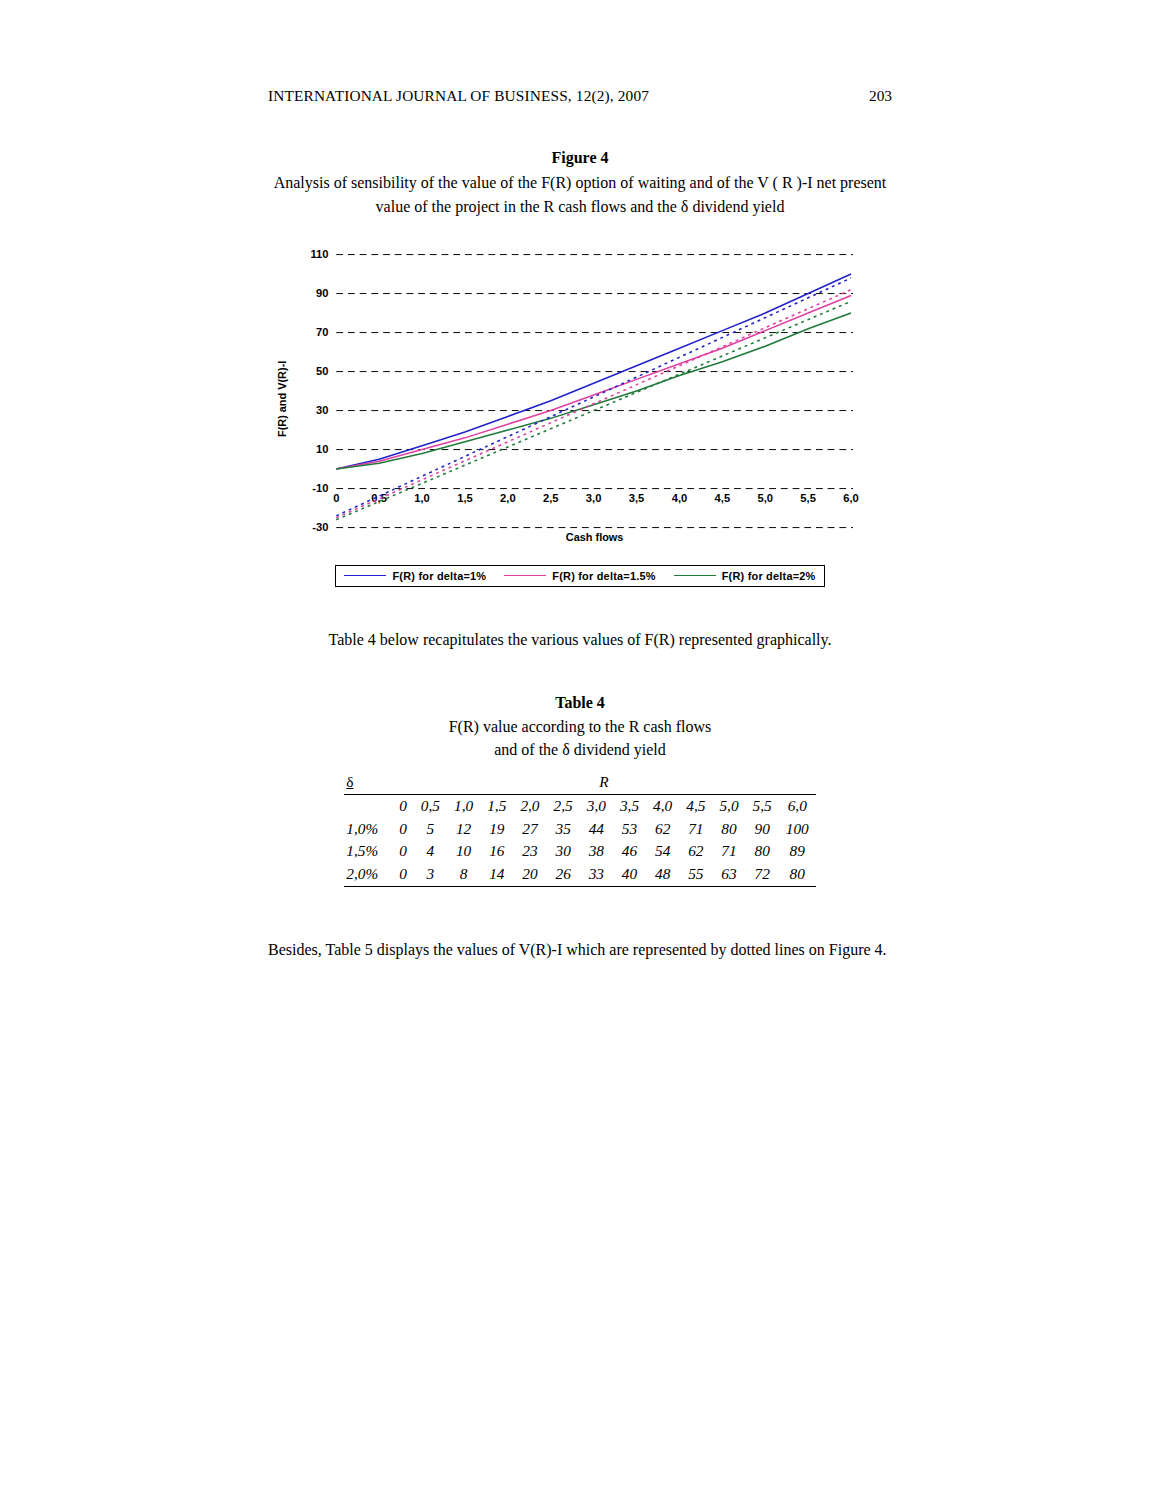INTERNATIONAL JOURNAL OF BUSINESS, 12(2), 2007 203
Figure 4 Analysis of sensibility of the value of the F(R) option of waiting and of the V ( R )-I net present value of the project in the R cash flows and the δ dividend yield
F(R) and V(R)-I 110 90 70 50 30 10 -10 -30 0 0,5 1,0 1,5 2,0 2,5 3,0 3,5 4,0 4,5 5,0 5,5 6,0 Cash flows
F(R) for delta=1% F(R) for delta=1.5% F(R) for delta=2%
Table 4 below recapitulates the various values of F(R) represented graphically.
Table 4 F(R) value according to the R cash flows
and of the δ dividend yield
| δ | R |
| | 0 | 0,5 | 1,0 | 1,5 | 2,0 | 2,5 | 3,0 | 3,5 | 4,0 | 4,5 | 5,0 | 5,5 | 6,0 |
| 1,0% | 0 | 5 | 12 | 19 | 27 | 35 | 44 | 53 | 62 | 71 | 80 | 90 | 100 |
| 1,5% | 0 | 4 | 10 | 16 | 23 | 30 | 38 | 46 | 54 | 62 | 71 | 80 | 89 |
| 2,0% | 0 | 3 | 8 | 14 | 20 | 26 | 33 | 40 | 48 | 55 | 63 | 72 | 80 |
Besides, Table 5 displays the values of V(R)-I which are represented by dotted lines on Figure 4.